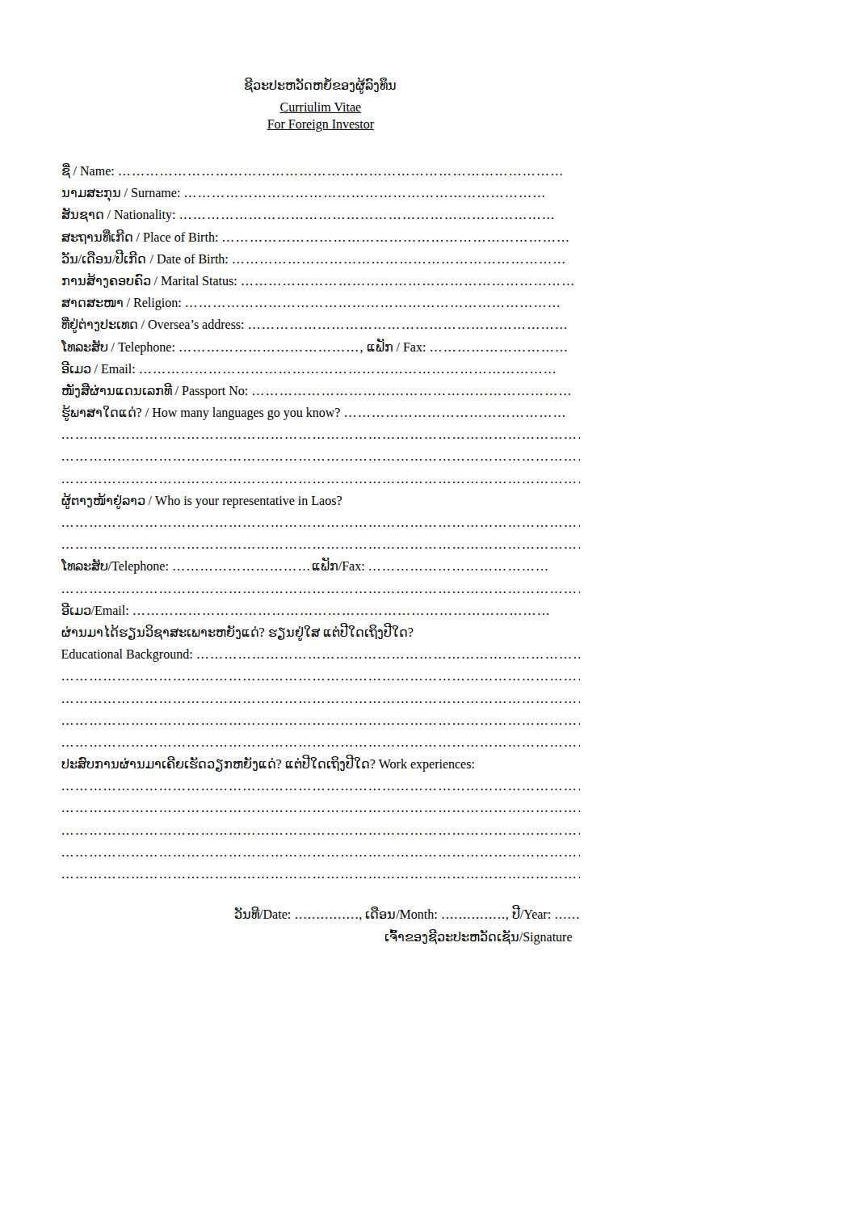ຊີວະປະຫວັດຫຍໍ້ຂອງຜູ້ລົງທຶນ
Curriulim Vitae
For Foreign Investor
ຊື່ / Name: ……………………………………………………………………………………
ນາມສະກຸນ / Surname: ……………………………………………………………………
ສັນຊາດ / Nationality: ………………………………………………………………………
ສະຖານທີ່ເກີດ / Place of Birth: …………………………………………………………………
ວັນ/ເດືອນ/ປີເກີດ / Date of Birth: ………………………………………………………………
ການສ້າງຄອບຄົວ / Marital Status: ………………………………………………………………
ສາດສະໜາ / Religion: ………………………………………………………………………
ທີ່ຢູ່ຕ່າງປະເທດ / Oversea’s address: ……………………………………………………………
ໂທລະສັບ / Telephone: …………………………………, ແຟັກ / Fax: …………………………
ອີເມວ / Email: ………………………………………………………………………………
ໜັງສືຜ່ານແດນເລກທີ / Passport No: ……………………………………………………………
ຮູ້ພາສາໃດແດ່? / How many languages go you know? …………………………………………
………………………………………………………………………………………………………
………………………………………………………………………………………………………
………………………………………………………………………………………………………
ຜູ້ຕາງໜ້າຢູ່ລາວ / Who is your representative in Laos?
………………………………………………………………………………………………………
………………………………………………………………………………………………………
ໂທລະສັບ/Telephone: …………………………ແຟັກ/Fax: …………………………………
………………………………………………………………………………………………………
ອີເມວ/Email: ………………………………………………………………………………
ຜ່ານມາໄດ້ຮຽນວິຊາສະເພາະຫຍັງແດ່? ຮຽນຢູ່ໃສ ແຕ່ປີໃດເຖິງປີໃດ?
Educational Background: …………………………………………………………………………
………………………………………………………………………………………………………
………………………………………………………………………………………………………
………………………………………………………………………………………………………
………………………………………………………………………………………………………
ປະສົບການຜ່ານມາເຄີຍເຮັດວຽກຫຍັງແດ່? ແຕ່ປີໃດເຖິງປີໃດ? Work experiences:
………………………………………………………………………………………………………
………………………………………………………………………………………………………
………………………………………………………………………………………………………
………………………………………………………………………………………………………
………………………………………………………………………………………………………
ວັນທີ/Date: ……………, ເດືອນ/Month: ……………, ປີ/Year: ……
ເຈົ້າຂອງຊີວະປະຫວັດເຊັນ/Signature